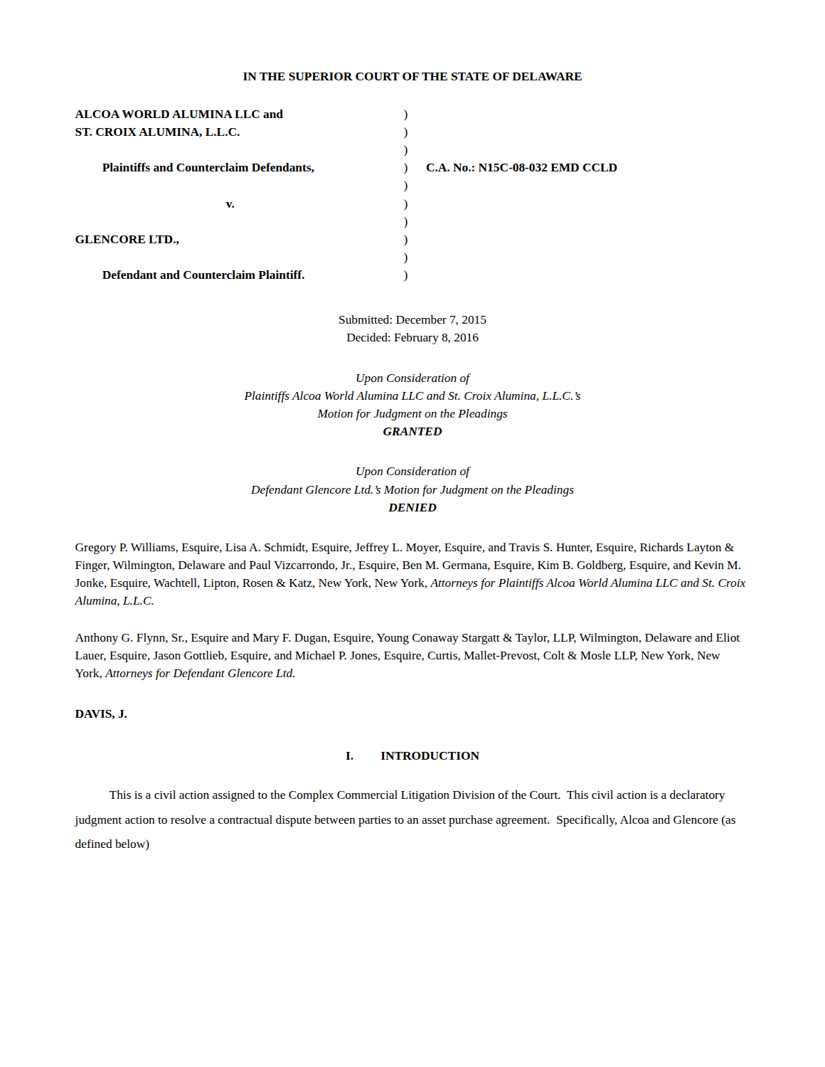IN THE SUPERIOR COURT OF THE STATE OF DELAWARE
| ALCOA WORLD ALUMINA LLC and ST. CROIX ALUMINA, L.L.C. | ) ) | |
| | ) | |
| Plaintiffs and Counterclaim Defendants, | ) | C.A. No.: N15C-08-032 EMD CCLD |
| | ) | |
| v. | ) | |
| | ) | |
| GLENCORE LTD., | ) | |
| | ) | |
| Defendant and Counterclaim Plaintiff. | ) | |
Submitted: December 7, 2015
Decided: February 8, 2016
Upon Consideration of
Plaintiffs Alcoa World Alumina LLC and St. Croix Alumina, L.L.C.’s
Motion for Judgment on the Pleadings
GRANTED
Upon Consideration of
Defendant Glencore Ltd.’s Motion for Judgment on the Pleadings
DENIED
Gregory P. Williams, Esquire, Lisa A. Schmidt, Esquire, Jeffrey L. Moyer, Esquire, and Travis S. Hunter, Esquire, Richards Layton & Finger, Wilmington, Delaware and Paul Vizcarrondo, Jr., Esquire, Ben M. Germana, Esquire, Kim B. Goldberg, Esquire, and Kevin M. Jonke, Esquire, Wachtell, Lipton, Rosen & Katz, New York, New York, Attorneys for Plaintiffs Alcoa World Alumina LLC and St. Croix Alumina, L.L.C.
Anthony G. Flynn, Sr., Esquire and Mary F. Dugan, Esquire, Young Conaway Stargatt & Taylor, LLP, Wilmington, Delaware and Eliot Lauer, Esquire, Jason Gottlieb, Esquire, and Michael P. Jones, Esquire, Curtis, Mallet-Prevost, Colt & Mosle LLP, New York, New York, Attorneys for Defendant Glencore Ltd.
DAVIS, J.
I. INTRODUCTION
This is a civil action assigned to the Complex Commercial Litigation Division of the Court. This civil action is a declaratory judgment action to resolve a contractual dispute between parties to an asset purchase agreement. Specifically, Alcoa and Glencore (as defined below)